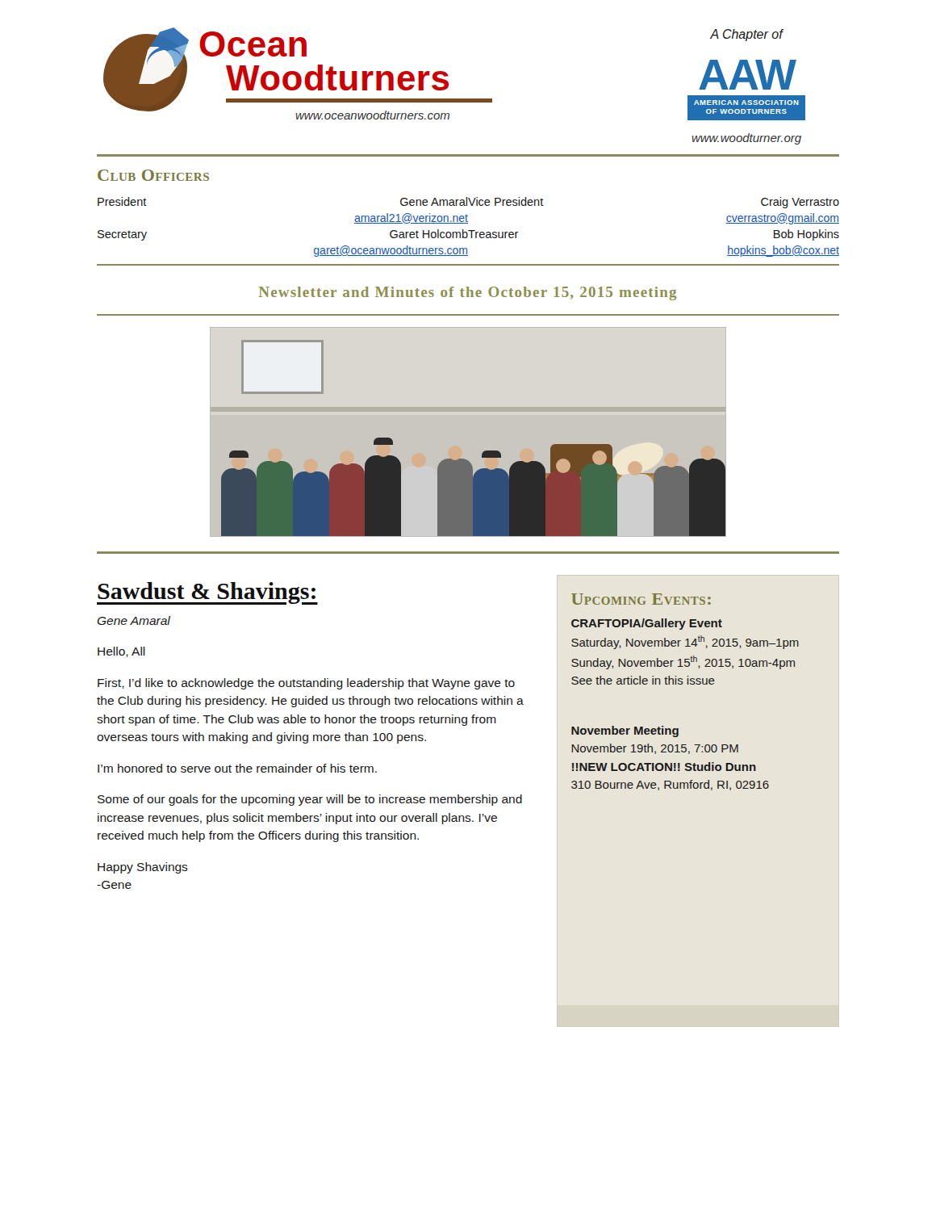Ocean
Woodturners
www.oceanwoodturners.com
A Chapter of
AAW
American Association
of Woodturners
www.woodturner.org
Club Officers
| President | Gene Amaral amaral21@verizon.net | Vice President | Craig Verrastro cverrastro@gmail.com |
| Secretary | Garet Holcomb garet@oceanwoodturners.com | Treasurer | Bob Hopkins hopkins_bob@cox.net |
Newsletter and Minutes of the October 15, 2015 meeting
Sawdust & Shavings:
Gene Amaral
Hello, All
First, I’d like to acknowledge the outstanding leadership that Wayne gave to the Club during his presidency. He guided us through two relocations within a short span of time. The Club was able to honor the troops returning from overseas tours with making and giving more than 100 pens.
I’m honored to serve out the remainder of his term.
Some of our goals for the upcoming year will be to increase membership and increase revenues, plus solicit members’ input into our overall plans. I’ve received much help from the Officers during this transition.
Happy Shavings
-Gene
Upcoming Events:
CRAFTOPIA/Gallery Event
Saturday, November 14th, 2015, 9am–1pm
Sunday, November 15th, 2015, 10am-4pm
See the article in this issue
November Meeting
November 19th, 2015, 7:00 PM
!!NEW LOCATION!! Studio Dunn
310 Bourne Ave, Rumford, RI, 02916